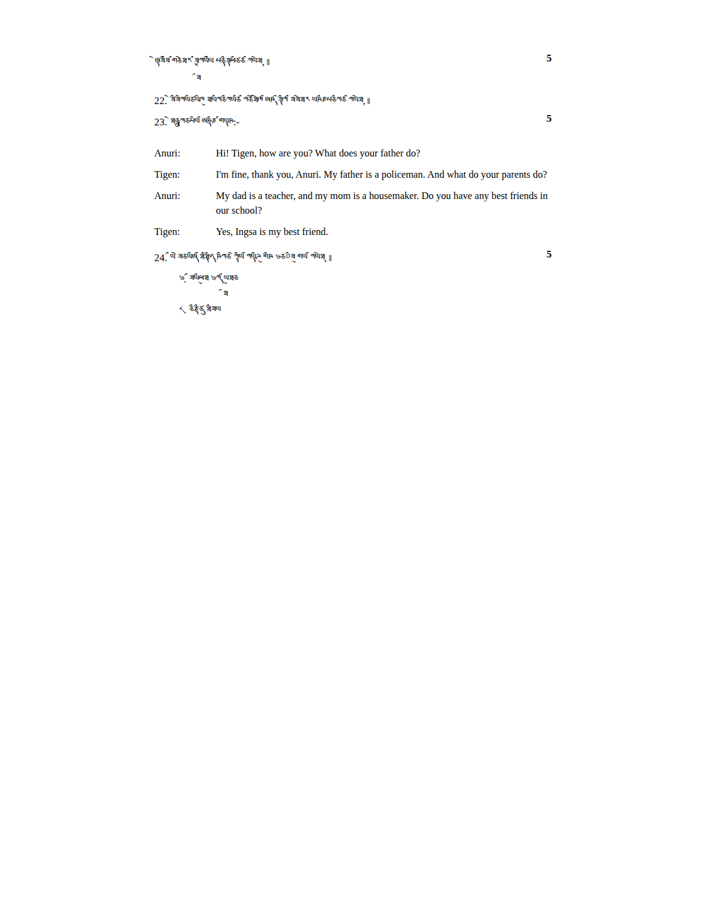ཨེཟ྄ཟྀ༹ ག༹ཅཐེར ཟ༹ཀྱཡཡྀ༹ པཅཟ྄ྀཕ྄ཙྀཅ ཀྀཡཐེ,॥
5
ཐྀ
22. ཟེཟྀཀྀཡཙྀཡཊྀ ཐུཡཀྀཅཀྀཡཅ༹ ཀྀཅཐེ༹ཁེ ཨྀཥ ཟ྄ྀཀ྄ྀ ཟྀཟཐེར ཡཥཎྀཔཅཀྀཅ ཀྀཡཐེ,॥
23. ཐེཅཀྲ྄ུཅཔཡྀ ཨྀཥཎ྄ྀ ག༹ཡཥ྄:-
5
| Anuri: | Hi! Tigen, how are you? What does your father do? |
| Tigen: | I'm fine, thank you, Anuri. My father is a policeman. And what do your parents do? |
| Anuri: | My dad is a teacher, and my mom is a housemaker. Do you have any best friends in our school? |
| Tigen: | Yes, Ingsa is my best friend. |
24. ཡྀ ཟེཅཡཨྀ ཐ྄ྀཐ༹ཧ྄ྀ ཥ྄ཀྀཅ ཀེཡ྄ྀ ཀྀཡཌ྄ྀ གུཥྀ ༦ཅ༠ཟྀ གུཡ ཀྀཡཐེ,॥
5
༦. ཟྀཡཕྀཐུ ༦ཀ ཡ྄ྀཐུཅ
ཐྀ
༨. ཅཎྀཙ྄ྀ ཐ྄ུཟྀཡ